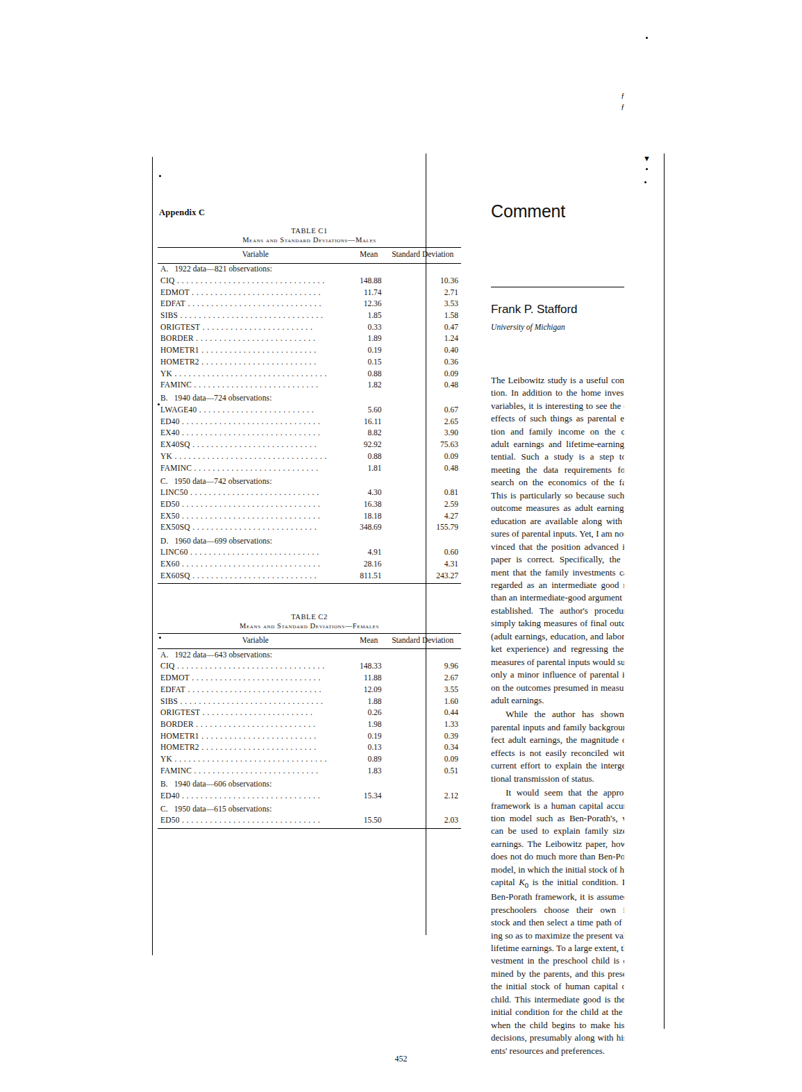ƒ
ƒ
|
▼
Appendix C
TABLE C1 Means and Standard Deviations—Males
| Variable | Mean | Standard Deviation |
| --- | --- | --- |
| A. 1922 data—821 observations: |
| CIQ . . . . . . . . . . . . . . . . . . . . . . . . . . . . . . . . | 148.88 | 10.36 |
| EDMOT . . . . . . . . . . . . . . . . . . . . . . . . . . . . | 11.74 | 2.71 |
| EDFAT . . . . . . . . . . . . . . . . . . . . . . . . . . . . . | 12.36 | 3.53 |
| SIBS . . . . . . . . . . . . . . . . . . . . . . . . . . . . . . . | 1.85 | 1.58 |
| ORIGTEST . . . . . . . . . . . . . . . . . . . . . . . . | 0.33 | 0.47 |
| BORDER . . . . . . . . . . . . . . . . . . . . . . . . . . | 1.89 | 1.24 |
| HOMETR1 . . . . . . . . . . . . . . . . . . . . . . . . . | 0.19 | 0.40 |
| HOMETR2 . . . . . . . . . . . . . . . . . . . . . . . . . | 0.15 | 0.36 |
| YK . . . . . . . . . . . . . . . . . . . . . . . . . . . . . . . . . | 0.88 | 0.09 |
| FAMINC . . . . . . . . . . . . . . . . . . . . . . . . . . . | 1.82 | 0.48 |
| B. 1940 data—724 observations: |
| LWAGE40 . . . . . . . . . . . . . . . . . . . . . . . . . | 5.60 | 0.67 |
| ED40 . . . . . . . . . . . . . . . . . . . . . . . . . . . . . . | 16.11 | 2.65 |
| EX40 . . . . . . . . . . . . . . . . . . . . . . . . . . . . . . | 8.82 | 3.90 |
| EX40SQ . . . . . . . . . . . . . . . . . . . . . . . . . . . | 92.92 | 75.63 |
| YK . . . . . . . . . . . . . . . . . . . . . . . . . . . . . . . . . | 0.88 | 0.09 |
| FAMINC . . . . . . . . . . . . . . . . . . . . . . . . . . . | 1.81 | 0.48 |
| C. 1950 data—742 observations: |
| LINC50 . . . . . . . . . . . . . . . . . . . . . . . . . . . . | 4.30 | 0.81 |
| ED50 . . . . . . . . . . . . . . . . . . . . . . . . . . . . . . | 16.38 | 2.59 |
| EX50 . . . . . . . . . . . . . . . . . . . . . . . . . . . . . . | 18.18 | 4.27 |
| EX50SQ . . . . . . . . . . . . . . . . . . . . . . . . . . . | 348.69 | 155.79 |
| D. 1960 data—699 observations: |
| LINC60 . . . . . . . . . . . . . . . . . . . . . . . . . . . . | 4.91 | 0.60 |
| EX60 . . . . . . . . . . . . . . . . . . . . . . . . . . . . . . | 28.16 | 4.31 |
| EX60SQ . . . . . . . . . . . . . . . . . . . . . . . . . . . | 811.51 | 243.27 |
TABLE C2 Means and Standard Deviations—Females
| Variable | Mean | Standard Deviation |
| --- | --- | --- |
| A. 1922 data—643 observations: |
| CIQ . . . . . . . . . . . . . . . . . . . . . . . . . . . . . . . . | 148.33 | 9.96 |
| EDMOT . . . . . . . . . . . . . . . . . . . . . . . . . . . . | 11.88 | 2.67 |
| EDFAT . . . . . . . . . . . . . . . . . . . . . . . . . . . . . | 12.09 | 3.55 |
| SIBS . . . . . . . . . . . . . . . . . . . . . . . . . . . . . . . | 1.88 | 1.60 |
| ORIGTEST . . . . . . . . . . . . . . . . . . . . . . . . | 0.26 | 0.44 |
| BORDER . . . . . . . . . . . . . . . . . . . . . . . . . . | 1.98 | 1.33 |
| HOMETR1 . . . . . . . . . . . . . . . . . . . . . . . . . | 0.19 | 0.39 |
| HOMETR2 . . . . . . . . . . . . . . . . . . . . . . . . . | 0.13 | 0.34 |
| YK . . . . . . . . . . . . . . . . . . . . . . . . . . . . . . . . . | 0.89 | 0.09 |
| FAMINC . . . . . . . . . . . . . . . . . . . . . . . . . . . | 1.83 | 0.51 |
| B. 1940 data—606 observations: |
| ED40 . . . . . . . . . . . . . . . . . . . . . . . . . . . . . . | 15.34 | 2.12 |
| C. 1950 data—615 observations: |
| ED50 . . . . . . . . . . . . . . . . . . . . . . . . . . . . . . | 15.50 | 2.03 |
Comment
Frank P. Stafford
University of Michigan
The Leibowitz study is a useful contribution. In addition to the home investment variables, it is interesting to see the direct effects of such things as parental education and family income on the child's adult earnings and lifetime-earnings potential. Such a study is a step toward meeting the data requirements for research on the economics of the family. This is particularly so because such final outcome measures as adult earnings and education are available along with measures of parental inputs. Yet, I am not convinced that the position advanced in the paper is correct. Specifically, the argument that the family investments can be regarded as an intermediate good rather than an intermediate-good argument is not established. The author's procedure of simply taking measures of final outcomes (adult earnings, education, and labor market experience) and regressing them on measures of parental inputs would suggest only a minor influence of parental inputs on the outcomes presumed in measures of adult earnings.
While the author has shown that parental inputs and family background affect adult earnings, the magnitude of the effects is not easily reconciled with the current effort to explain the intergenerational transmission of status.
It would seem that the appropriate framework is a human capital accumulation model such as Ben-Porath's, which can be used to explain family size and earnings. The Leibowitz paper, however, does not do much more than Ben-Porath's model, in which the initial stock of human capital K0 is the initial condition. In the Ben-Porath framework, it is assumed that preschoolers choose their own initial stock and then select a time path of training so as to maximize the present value of lifetime earnings. To a large extent, the investment in the preschool child is determined by the parents, and this prescribes the initial stock of human capital of the child. This intermediate good is then the initial condition for the child at the point when the child begins to make his own decisions, presumably along with his parents' resources and preferences.
452